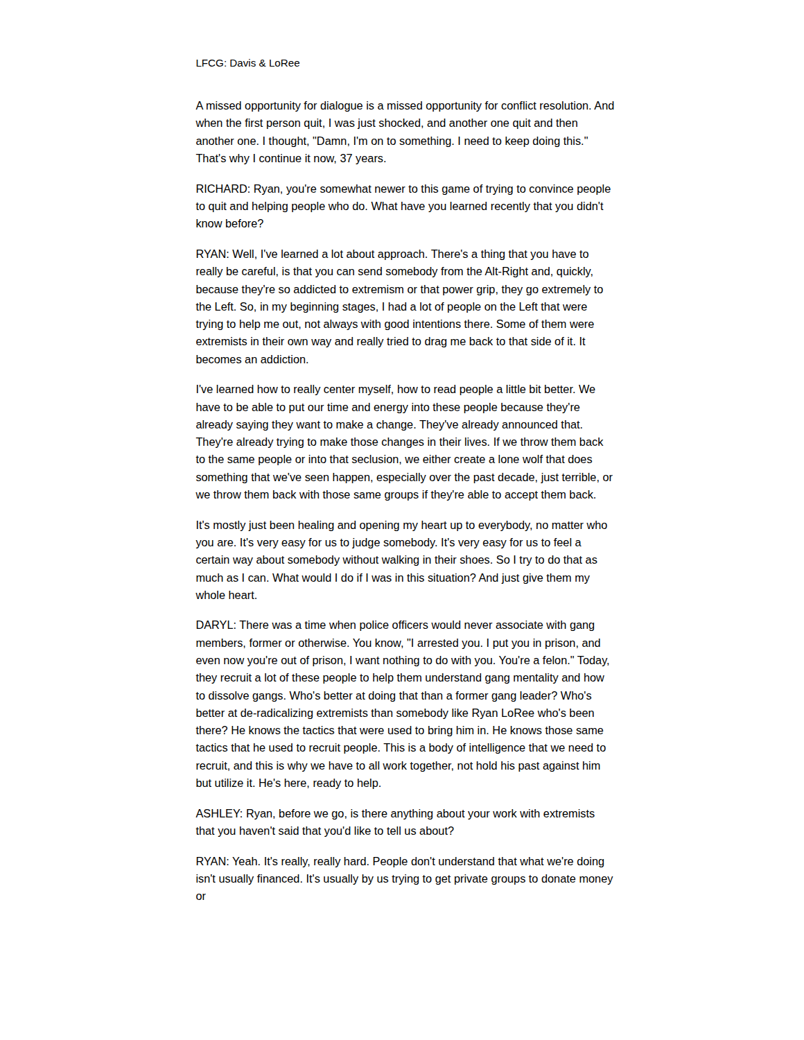LFCG: Davis & LoRee
A missed opportunity for dialogue is a missed opportunity for conflict resolution. And when the first person quit, I was just shocked, and another one quit and then another one. I thought, "Damn, I'm on to something. I need to keep doing this." That's why I continue it now, 37 years.
RICHARD: Ryan, you're somewhat newer to this game of trying to convince people to quit and helping people who do. What have you learned recently that you didn't know before?
RYAN: Well, I've learned a lot about approach. There's a thing that you have to really be careful, is that you can send somebody from the Alt-Right and, quickly, because they're so addicted to extremism or that power grip, they go extremely to the Left. So, in my beginning stages, I had a lot of people on the Left that were trying to help me out, not always with good intentions there. Some of them were extremists in their own way and really tried to drag me back to that side of it. It becomes an addiction.
I've learned how to really center myself, how to read people a little bit better. We have to be able to put our time and energy into these people because they're already saying they want to make a change. They've already announced that. They're already trying to make those changes in their lives. If we throw them back to the same people or into that seclusion, we either create a lone wolf that does something that we've seen happen, especially over the past decade, just terrible, or we throw them back with those same groups if they're able to accept them back.
It's mostly just been healing and opening my heart up to everybody, no matter who you are. It's very easy for us to judge somebody. It's very easy for us to feel a certain way about somebody without walking in their shoes. So I try to do that as much as I can. What would I do if I was in this situation? And just give them my whole heart.
DARYL: There was a time when police officers would never associate with gang members, former or otherwise. You know, "I arrested you. I put you in prison, and even now you're out of prison, I want nothing to do with you. You're a felon." Today, they recruit a lot of these people to help them understand gang mentality and how to dissolve gangs. Who's better at doing that than a former gang leader? Who's better at de-radicalizing extremists than somebody like Ryan LoRee who's been there? He knows the tactics that were used to bring him in. He knows those same tactics that he used to recruit people. This is a body of intelligence that we need to recruit, and this is why we have to all work together, not hold his past against him but utilize it. He's here, ready to help.
ASHLEY: Ryan, before we go, is there anything about your work with extremists that you haven't said that you'd like to tell us about?
RYAN: Yeah. It's really, really hard. People don't understand that what we're doing isn't usually financed. It's usually by us trying to get private groups to donate money or